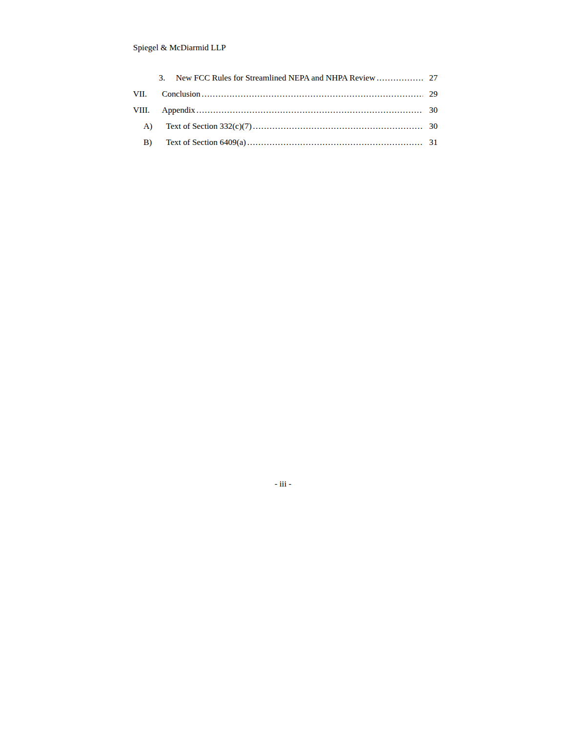Spiegel & McDiarmid LLP
3. New FCC Rules for Streamlined NEPA and NHPA Review ....................................................................................................................... 27
VII. Conclusion ....................................................................................................................... 29
VIII. Appendix ....................................................................................................................... 30
A) Text of Section 332(c)(7) ....................................................................................................................... 30
B) Text of Section 6409(a) ....................................................................................................................... 31
- iii -